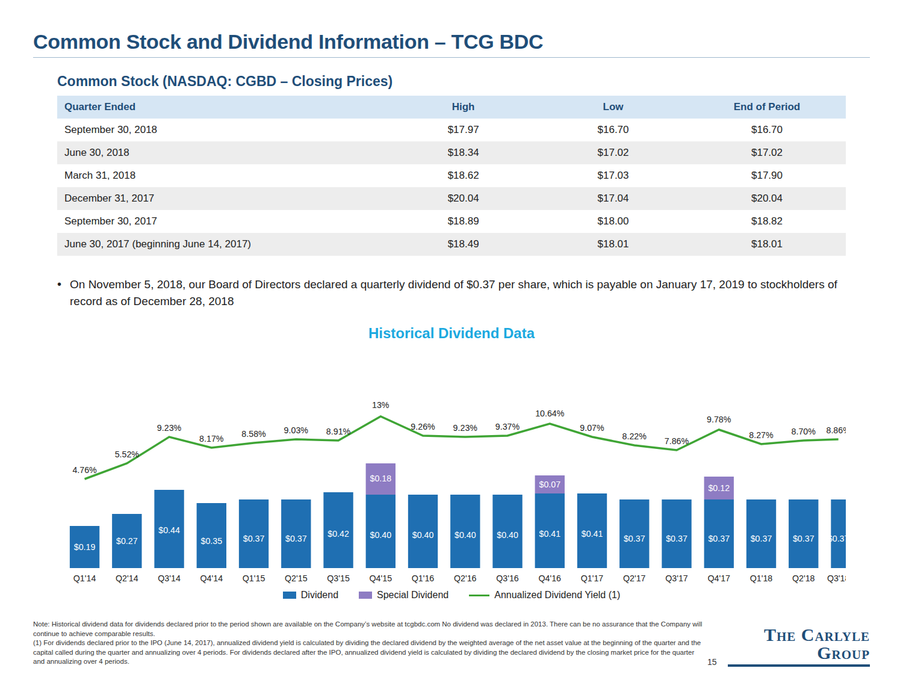Common Stock and Dividend Information – TCG BDC
Common Stock (NASDAQ: CGBD – Closing Prices)
| Quarter Ended | High | Low | End of Period |
| --- | --- | --- | --- |
| September 30, 2018 | $17.97 | $16.70 | $16.70 |
| June 30, 2018 | $18.34 | $17.02 | $17.02 |
| March 31, 2018 | $18.62 | $17.03 | $17.90 |
| December 31, 2017 | $20.04 | $17.04 | $20.04 |
| September 30, 2017 | $18.89 | $18.00 | $18.82 |
| June 30, 2017 (beginning June 14, 2017) | $18.49 | $18.01 | $18.01 |
• On November 5, 2018, our Board of Directors declared a quarterly dividend of $0.37 per share, which is payable on January 17, 2019 to stockholders of record as of December 28, 2018
Historical Dividend Data
$0.19 $0.27 $0.44 $0.35 $0.37 $0.37 $0.42 $0.18 $0.40 $0.40 $0.40 $0.40 $0.07 $0.41 $0.41 $0.37 $0.37 $0.12 $0.37 $0.37 $0.37 $0.37 4.76% 5.52% 9.23% 8.17% 8.58% 9.03% 8.91% 13% 9.26% 9.23% 9.37% 10.64% 9.07% 8.22% 7.86% 9.78% 8.27% 8.70% 8.86% Q1'14 Q2'14 Q3'14 Q4'14 Q1'15 Q2'15 Q3'15 Q4'15 Q1'16 Q2'16 Q3'16 Q4'16 Q1'17 Q2'17 Q3'17 Q4'17 Q1'18 Q2'18 Q3'18
Dividend Special Dividend Annualized Dividend Yield (1)
Note: Historical dividend data for dividends declared prior to the period shown are available on the Company’s website at tcgbdc.com No dividend was declared in 2013. There can be no assurance that the Company will continue to achieve comparable results.
(1) For dividends declared prior to the IPO (June 14, 2017), annualized dividend yield is calculated by dividing the declared dividend by the weighted average of the net asset value at the beginning of the quarter and the capital called during the quarter and annualizing over 4 periods. For dividends declared after the IPO, annualized dividend yield is calculated by dividing the declared dividend by the closing market price for the quarter and annualizing over 4 periods.
15
The Carlyle Group